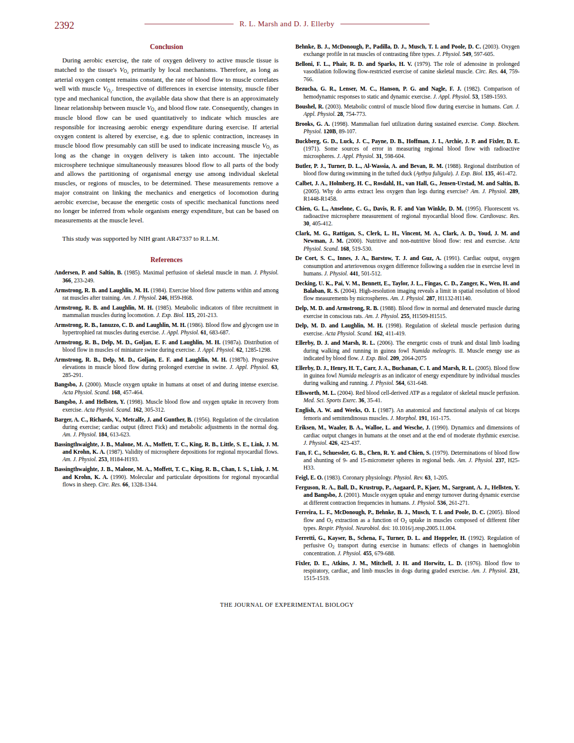2392
R. L. Marsh and D. J. Ellerby
Conclusion
During aerobic exercise, the rate of oxygen delivery to active muscle tissue is matched to the tissue's VO2 primarily by local mechanisms. Therefore, as long as arterial oxygen content remains constant, the rate of blood flow to muscle correlates well with muscle VO2. Irrespective of differences in exercise intensity, muscle fiber type and mechanical function, the available data show that there is an approximately linear relationship between muscle VO2 and blood flow rate. Consequently, changes in muscle blood flow can be used quantitatively to indicate which muscles are responsible for increasing aerobic energy expenditure during exercise. If arterial oxygen content is altered by exercise, e.g. due to splenic contraction, increases in muscle blood flow presumably can still be used to indicate increasing muscle VO2 as long as the change in oxygen delivery is taken into account. The injectable microsphere technique simultaneously measures blood flow to all parts of the body and allows the partitioning of organismal energy use among individual skeletal muscles, or regions of muscles, to be determined. These measurements remove a major constraint on linking the mechanics and energetics of locomotion during aerobic exercise, because the energetic costs of specific mechanical functions need no longer be inferred from whole organism energy expenditure, but can be based on measurements at the muscle level.
This study was supported by NIH grant AR47337 to R.L.M.
References
Andersen, P. and Saltin, B. (1985). Maximal perfusion of skeletal muscle in man. J. Physiol. 366, 233-249.
Armstrong, R. B. and Laughlin, M. H. (1984). Exercise blood flow patterns within and among rat muscles after training. Am. J. Physiol. 246, H59-H68.
Armstrong, R. B. and Laughlin, M. H. (1985). Metabolic indicators of fibre recruitment in mammalian muscles during locomotion. J. Exp. Biol. 115, 201-213.
Armstrong, R. B., Ianuzzo, C. D. and Laughlin, M. H. (1986). Blood flow and glycogen use in hypertrophied rat muscles during exercise. J. Appl. Physiol. 61, 683-687.
Armstrong, R. B., Delp, M. D., Goljan, E. F. and Laughlin, M. H. (1987a). Distribution of blood flow in muscles of miniature swine during exercise. J. Appl. Physiol. 62, 1285-1298.
Armstrong, R. B., Delp, M. D., Goljan, E. F. and Laughlin, M. H. (1987b). Progressive elevations in muscle blood flow during prolonged exercise in swine. J. Appl. Physiol. 63, 285-291.
Bangsbo, J. (2000). Muscle oxygen uptake in humans at onset of and during intense exercise. Acta Physiol. Scand. 168, 457-464.
Bangsbo, J. and Hellsten, Y. (1998). Muscle blood flow and oxygen uptake in recovery from exercise. Acta Physiol. Scand. 162, 305-312.
Barger, A. C., Richards, V., Metcalfe, J. and Gunther, B. (1956). Regulation of the circulation during exercise; cardiac output (direct Fick) and metabolic adjustments in the normal dog. Am. J. Physiol. 184, 613-623.
Bassingthwaighte, J. B., Malone, M. A., Moffett, T. C., King, R. B., Little, S. E., Link, J. M. and Krohn, K. A. (1987). Validity of microsphere depositions for regional myocardial flows. Am. J. Physiol. 253, H184-H193.
Bassingthwaighte, J. B., Malone, M. A., Moffett, T. C., King, R. B., Chan, I. S., Link, J. M. and Krohn, K. A. (1990). Molecular and particulate depositions for regional myocardial flows in sheep. Circ. Res. 66, 1328-1344.
Behnke, B. J., McDonough, P., Padilla, D. J., Musch, T. I. and Poole, D. C. (2003). Oxygen exchange profile in rat muscles of contrasting fibre types. J. Physiol. 549, 597-605.
Belloni, F. L., Phair, R. D. and Sparks, H. V. (1979). The role of adenosine in prolonged vasodilation following flow-restricted exercise of canine skeletal muscle. Circ. Res. 44, 759-766.
Bezucha, G. R., Lenser, M. C., Hanson, P. G. and Nagle, F. J. (1982). Comparison of hemodynamic responses to static and dynamic exercise. J. Appl. Physiol. 53, 1589-1593.
Boushel, R. (2003). Metabolic control of muscle blood flow during exercise in humans. Can. J. Appl. Physiol. 28, 754-773.
Brooks, G. A. (1998). Mammalian fuel utilization during sustained exercise. Comp. Biochem. Physiol. 120B, 89-107.
Buckberg, G. D., Luck, J. C., Payne, D. B., Hoffman, J. I., Archie, J. P. and Fixler, D. E. (1971). Some sources of error in measuring regional blood flow with radioactive microspheres. J. Appl. Physiol. 31, 598-604.
Butler, P. J., Turner, D. L., Al-Wassia, A. and Bevan, R. M. (1988). Regional distribution of blood flow during swimming in the tufted duck (Aythya fuligula). J. Exp. Biol. 135, 461-472.
Calbet, J. A., Holmberg, H. C., Rosdahl, H., van Hall, G., Jensen-Urstad, M. and Saltin, B. (2005). Why do arms extract less oxygen than legs during exercise? Am. J. Physiol. 289, R1448-R1458.
Chien, G. L., Anselone, C. G., Davis, R. F. and Van Winkle, D. M. (1995). Fluorescent vs. radioactive microsphere measurement of regional myocardial blood flow. Cardiovasc. Res. 30, 405-412.
Clark, M. G., Rattigan, S., Clerk, L. H., Vincent, M. A., Clark, A. D., Youd, J. M. and Newman, J. M. (2000). Nutritive and non-nutritive blood flow: rest and exercise. Acta Physiol. Scand. 168, 519-530.
De Cort, S. C., Innes, J. A., Barstow, T. J. and Guz, A. (1991). Cardiac output, oxygen consumption and arteriovenous oxygen difference following a sudden rise in exercise level in humans. J. Physiol. 441, 501-512.
Decking, U. K., Pai, V. M., Bennett, E., Taylor, J. L., Fingas, C. D., Zanger, K., Wen, H. and Balaban, R. S. (2004). High-resolution imaging reveals a limit in spatial resolution of blood flow measurements by microspheres. Am. J. Physiol. 287, H1132-H1140.
Delp, M. D. and Armstrong, R. B. (1988). Blood flow in normal and denervated muscle during exercise in conscious rats. Am. J. Physiol. 255, H1509-H1515.
Delp, M. D. and Laughlin, M. H. (1998). Regulation of skeletal muscle perfusion during exercise. Acta Physiol. Scand. 162, 411-419.
Ellerby, D. J. and Marsh, R. L. (2006). The energetic costs of trunk and distal limb loading during walking and running in guinea fowl Numida meleagris. II. Muscle energy use as indicated by blood flow. J. Exp. Biol. 209, 2064-2075
Ellerby, D. J., Henry, H. T., Carr, J. A., Buchanan, C. I. and Marsh, R. L. (2005). Blood flow in guinea fowl Numida meleagris as an indicator of energy expenditure by individual muscles during walking and running. J. Physiol. 564, 631-648.
Ellsworth, M. L. (2004). Red blood cell-derived ATP as a regulator of skeletal muscle perfusion. Med. Sci. Sports Exerc. 36, 35-41.
English, A. W. and Weeks, O. I. (1987). An anatomical and functional analysis of cat biceps femoris and semitendinosus muscles. J. Morphol. 191, 161-175.
Eriksen, M., Waaler, B. A., Walloe, L. and Wesche, J. (1990). Dynamics and dimensions of cardiac output changes in humans at the onset and at the end of moderate rhythmic exercise. J. Physiol. 426, 423-437.
Fan, F. C., Schuessler, G. B., Chen, R. Y. and Chien, S. (1979). Determinations of blood flow and shunting of 9- and 15-micrometer spheres in regional beds. Am. J. Physiol. 237, H25-H33.
Feigl, E. O. (1983). Coronary physiology. Physiol. Rev. 63, 1-205.
Ferguson, R. A., Ball, D., Krustrup, P., Aagaard, P., Kjaer, M., Sargeant, A. J., Hellsten, Y. and Bangsbo, J. (2001). Muscle oxygen uptake and energy turnover during dynamic exercise at different contraction frequencies in humans. J. Physiol. 536, 261-271.
Ferreira, L. F., McDonough, P., Behnke, B. J., Musch, T. I. and Poole, D. C. (2005). Blood flow and O2 extraction as a function of O2 uptake in muscles composed of different fiber types. Respir. Physiol. Neurobiol. doi: 10.1016/j.resp.2005.11.004.
Ferretti, G., Kayser, B., Schena, F., Turner, D. L. and Hoppeler, H. (1992). Regulation of perfusive O2 transport during exercise in humans: effects of changes in haemoglobin concentration. J. Physiol. 455, 679-688.
Fixler, D. E., Atkins, J. M., Mitchell, J. H. and Horwitz, L. D. (1976). Blood flow to respiratory, cardiac, and limb muscles in dogs during graded exercise. Am. J. Physiol. 231, 1515-1519.
THE JOURNAL OF EXPERIMENTAL BIOLOGY